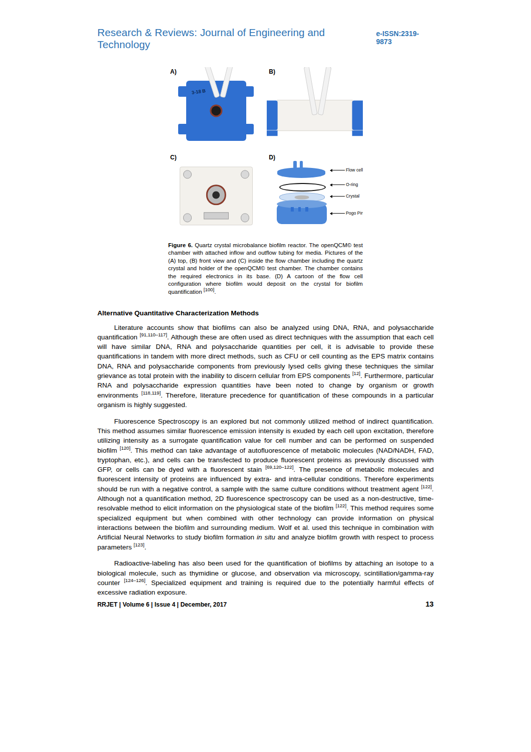Research & Reviews: Journal of Engineering and Technology
e-ISSN:2319-9873
A)
3-18 B
B)
C)
D)
Flow cell Top
O-ring
Crystal
Pogo Pins
Figure 6. Quartz crystal microbalance biofilm reactor. The openQCM© test chamber with attached inflow and outflow tubing for media. Pictures of the (A) top, (B) front view and (C) inside the flow chamber including the quartz crystal and holder of the openQCM© test chamber. The chamber contains the required electronics in its base. (D) A cartoon of the flow cell configuration where biofilm would deposit on the crystal for biofilm quantification [100].
Alternative Quantitative Characterization Methods
Literature accounts show that biofilms can also be analyzed using DNA, RNA, and polysaccharide quantification [91,110–117]. Although these are often used as direct techniques with the assumption that each cell will have similar DNA, RNA and polysaccharide quantities per cell, it is advisable to provide these quantifications in tandem with more direct methods, such as CFU or cell counting as the EPS matrix contains DNA, RNA and polysaccharide components from previously lysed cells giving these techniques the similar grievance as total protein with the inability to discern cellular from EPS components [12]. Furthermore, particular RNA and polysaccharide expression quantities have been noted to change by organism or growth environments [118,119]. Therefore, literature precedence for quantification of these compounds in a particular organism is highly suggested.
Fluorescence Spectroscopy is an explored but not commonly utilized method of indirect quantification. This method assumes similar fluorescence emission intensity is exuded by each cell upon excitation, therefore utilizing intensity as a surrogate quantification value for cell number and can be performed on suspended biofilm [120]. This method can take advantage of autofluorescence of metabolic molecules (NAD/NADH, FAD, tryptophan, etc.), and cells can be transfected to produce fluorescent proteins as previously discussed with GFP, or cells can be dyed with a fluorescent stain [69,120–122]. The presence of metabolic molecules and fluorescent intensity of proteins are influenced by extra- and intra-cellular conditions. Therefore experiments should be run with a negative control, a sample with the same culture conditions without treatment agent [122]. Although not a quantification method, 2D fluorescence spectroscopy can be used as a non-destructive, time-resolvable method to elicit information on the physiological state of the biofilm [122]. This method requires some specialized equipment but when combined with other technology can provide information on physical interactions between the biofilm and surrounding medium. Wolf et al. used this technique in combination with Artificial Neural Networks to study biofilm formation in situ and analyze biofilm growth with respect to process parameters [123].
Radioactive-labeling has also been used for the quantification of biofilms by attaching an isotope to a biological molecule, such as thymidine or glucose, and observation via microscopy, scintillation/gamma-ray counter [124–126]. Specialized equipment and training is required due to the potentially harmful effects of excessive radiation exposure.
RRJET | Volume 6 | Issue 4 | December, 2017
13